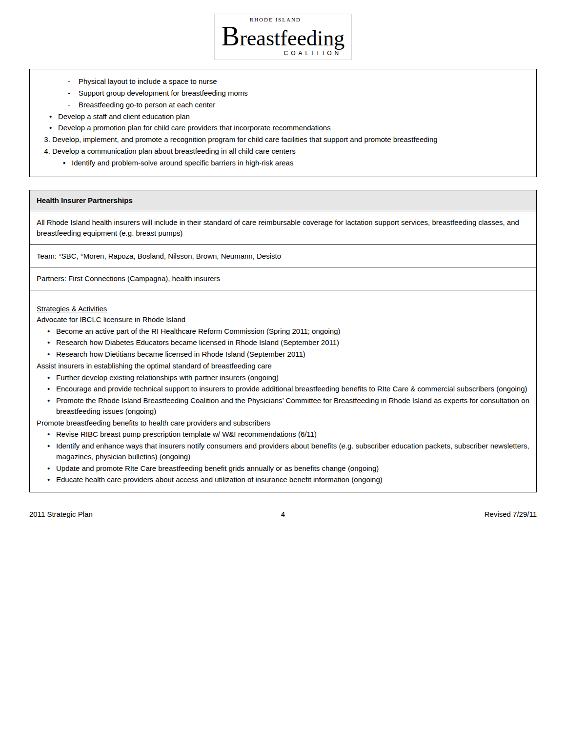RHODE ISLAND
Breastfeeding
COALITION
Physical layout to include a space to nurse
Support group development for breastfeeding moms
Breastfeeding go-to person at each center
Develop a staff and client education plan
Develop a promotion plan for child care providers that incorporate recommendations
Develop, implement, and promote a recognition program for child care facilities that support and promote breastfeeding
Develop a communication plan about breastfeeding in all child care centers
Identify and problem-solve around specific barriers in high-risk areas
Health Insurer Partnerships
All Rhode Island health insurers will include in their standard of care reimbursable coverage for lactation support services, breastfeeding classes, and breastfeeding equipment (e.g. breast pumps)
Team: *SBC, *Moren, Rapoza, Bosland, Nilsson, Brown, Neumann, Desisto
Partners: First Connections (Campagna), health insurers
Strategies & Activities
Advocate for IBCLC licensure in Rhode Island
Become an active part of the RI Healthcare Reform Commission (Spring 2011; ongoing)
Research how Diabetes Educators became licensed in Rhode Island (September 2011)
Research how Dietitians became licensed in Rhode Island (September 2011)
Assist insurers in establishing the optimal standard of breastfeeding care
Further develop existing relationships with partner insurers (ongoing)
Encourage and provide technical support to insurers to provide additional breastfeeding benefits to RIte Care & commercial subscribers (ongoing)
Promote the Rhode Island Breastfeeding Coalition and the Physicians’ Committee for Breastfeeding in Rhode Island as experts for consultation on breastfeeding issues (ongoing)
Promote breastfeeding benefits to health care providers and subscribers
Revise RIBC breast pump prescription template w/ W&I recommendations (6/11)
Identify and enhance ways that insurers notify consumers and providers about benefits (e.g. subscriber education packets, subscriber newsletters, magazines, physician bulletins) (ongoing)
Update and promote RIte Care breastfeeding benefit grids annually or as benefits change (ongoing)
Educate health care providers about access and utilization of insurance benefit information (ongoing)
2011 Strategic Plan
4
Revised 7/29/11